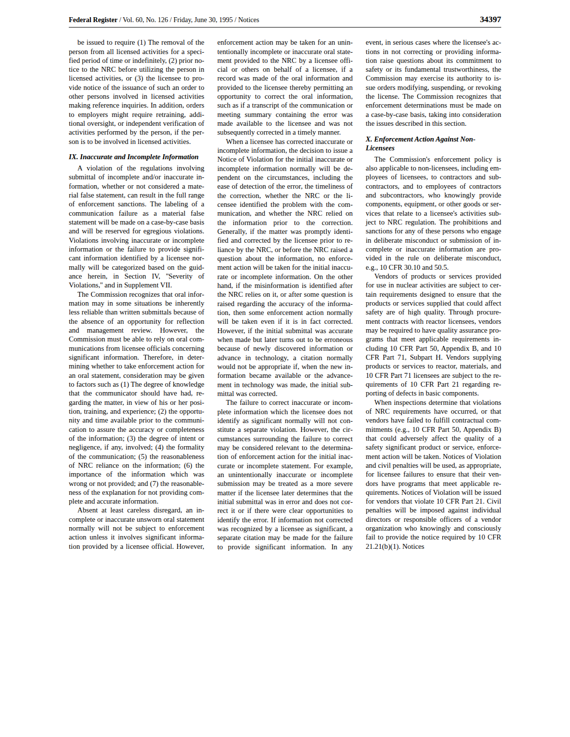Federal Register / Vol. 60, No. 126 / Friday, June 30, 1995 / Notices
34397
be issued to require (1) The removal of the person from all licensed activities for a specified period of time or indefinitely, (2) prior notice to the NRC before utilizing the person in licensed activities, or (3) the licensee to provide notice of the issuance of such an order to other persons involved in licensed activities making reference inquiries. In addition, orders to employers might require retraining, additional oversight, or independent verification of activities performed by the person, if the person is to be involved in licensed activities.
IX. Inaccurate and Incomplete Information
A violation of the regulations involving submittal of incomplete and/or inaccurate information, whether or not considered a material false statement, can result in the full range of enforcement sanctions. The labeling of a communication failure as a material false statement will be made on a case-by-case basis and will be reserved for egregious violations. Violations involving inaccurate or incomplete information or the failure to provide significant information identified by a licensee normally will be categorized based on the guidance herein, in Section IV, ''Severity of Violations,'' and in Supplement VII.
The Commission recognizes that oral information may in some situations be inherently less reliable than written submittals because of the absence of an opportunity for reflection and management review. However, the Commission must be able to rely on oral communications from licensee officials concerning significant information. Therefore, in determining whether to take enforcement action for an oral statement, consideration may be given to factors such as (1) The degree of knowledge that the communicator should have had, regarding the matter, in view of his or her position, training, and experience; (2) the opportunity and time available prior to the communication to assure the accuracy or completeness of the information; (3) the degree of intent or negligence, if any, involved; (4) the formality of the communication; (5) the reasonableness of NRC reliance on the information; (6) the importance of the information which was wrong or not provided; and (7) the reasonableness of the explanation for not providing complete and accurate information.
Absent at least careless disregard, an incomplete or inaccurate unsworn oral statement normally will not be subject to enforcement action unless it involves significant information provided by a licensee official. However, enforcement action may be taken for an unintentionally incomplete or inaccurate oral statement provided to the NRC by a licensee official or others on behalf of a licensee, if a record was made of the oral information and provided to the licensee thereby permitting an opportunity to correct the oral information, such as if a transcript of the communication or meeting summary containing the error was made available to the licensee and was not subsequently corrected in a timely manner.
When a licensee has corrected inaccurate or incomplete information, the decision to issue a Notice of Violation for the initial inaccurate or incomplete information normally will be dependent on the circumstances, including the ease of detection of the error, the timeliness of the correction, whether the NRC or the licensee identified the problem with the communication, and whether the NRC relied on the information prior to the correction. Generally, if the matter was promptly identified and corrected by the licensee prior to reliance by the NRC, or before the NRC raised a question about the information, no enforcement action will be taken for the initial inaccurate or incomplete information. On the other hand, if the misinformation is identified after the NRC relies on it, or after some question is raised regarding the accuracy of the information, then some enforcement action normally will be taken even if it is in fact corrected. However, if the initial submittal was accurate when made but later turns out to be erroneous because of newly discovered information or advance in technology, a citation normally would not be appropriate if, when the new information became available or the advancement in technology was made, the initial submittal was corrected.
The failure to correct inaccurate or incomplete information which the licensee does not identify as significant normally will not constitute a separate violation. However, the circumstances surrounding the failure to correct may be considered relevant to the determination of enforcement action for the initial inaccurate or incomplete statement. For example, an unintentionally inaccurate or incomplete submission may be treated as a more severe matter if the licensee later determines that the initial submittal was in error and does not correct it or if there were clear opportunities to identify the error. If information not corrected was recognized by a licensee as significant, a separate citation may be made for the failure to provide significant information. In any event, in serious cases where the licensee's actions in not correcting or providing information raise questions about its commitment to safety or its fundamental trustworthiness, the Commission may exercise its authority to issue orders modifying, suspending, or revoking the license. The Commission recognizes that enforcement determinations must be made on a case-by-case basis, taking into consideration the issues described in this section.
X. Enforcement Action Against Non-Licensees
The Commission's enforcement policy is also applicable to non-licensees, including employees of licensees, to contractors and subcontractors, and to employees of contractors and subcontractors, who knowingly provide components, equipment, or other goods or services that relate to a licensee's activities subject to NRC regulation. The prohibitions and sanctions for any of these persons who engage in deliberate misconduct or submission of incomplete or inaccurate information are provided in the rule on deliberate misconduct, e.g., 10 CFR 30.10 and 50.5.
Vendors of products or services provided for use in nuclear activities are subject to certain requirements designed to ensure that the products or services supplied that could affect safety are of high quality. Through procurement contracts with reactor licensees, vendors may be required to have quality assurance programs that meet applicable requirements including 10 CFR Part 50, Appendix B, and 10 CFR Part 71, Subpart H. Vendors supplying products or services to reactor, materials, and 10 CFR Part 71 licensees are subject to the requirements of 10 CFR Part 21 regarding reporting of defects in basic components.
When inspections determine that violations of NRC requirements have occurred, or that vendors have failed to fulfill contractual commitments (e.g., 10 CFR Part 50, Appendix B) that could adversely affect the quality of a safety significant product or service, enforcement action will be taken. Notices of Violation and civil penalties will be used, as appropriate, for licensee failures to ensure that their vendors have programs that meet applicable requirements. Notices of Violation will be issued for vendors that violate 10 CFR Part 21. Civil penalties will be imposed against individual directors or responsible officers of a vendor organization who knowingly and consciously fail to provide the notice required by 10 CFR 21.21(b)(1). Notices